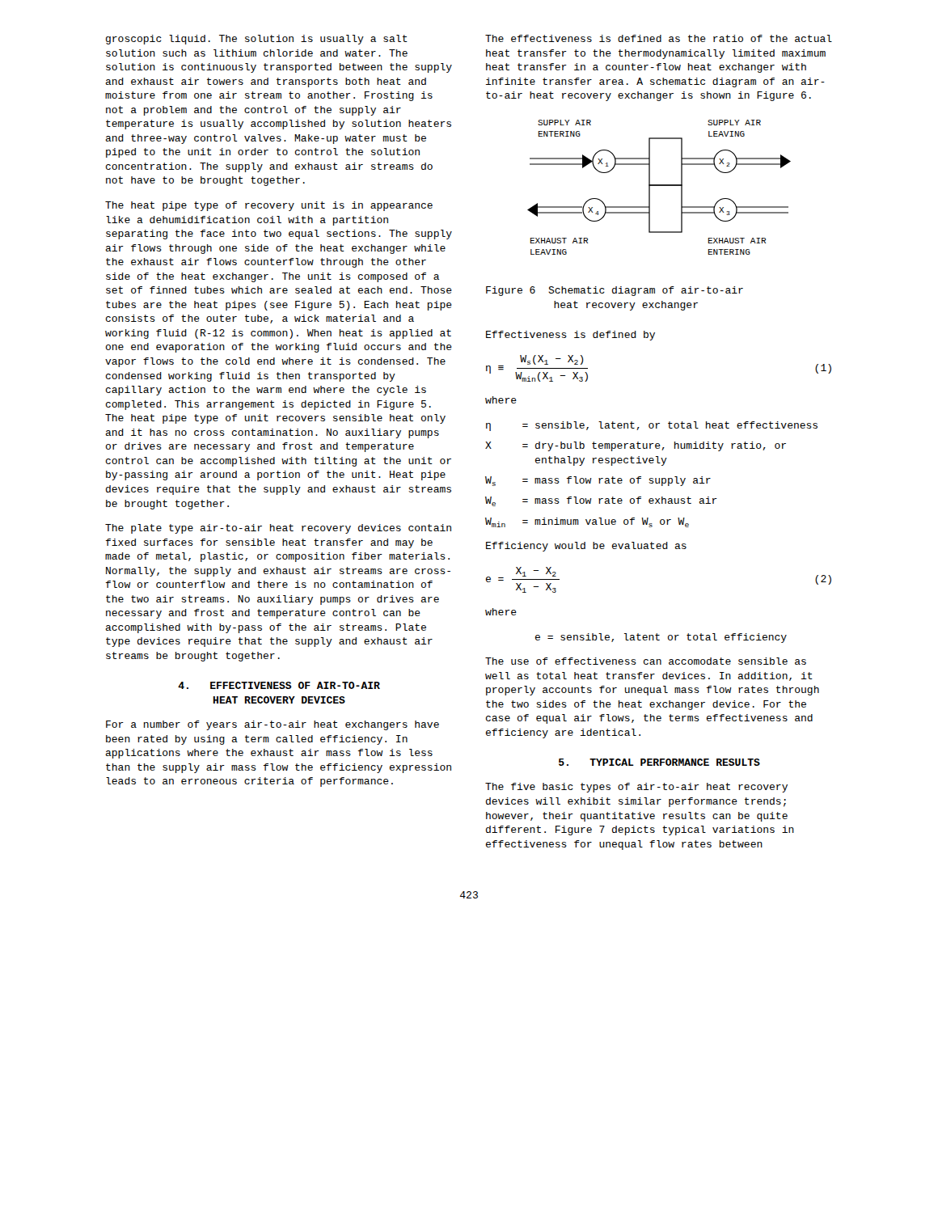groscopic liquid. The solution is usually a salt solution such as lithium chloride and water. The solution is continuously transported between the supply and exhaust air towers and transports both heat and moisture from one air stream to another. Frosting is not a problem and the control of the supply air temperature is usually accomplished by solution heaters and three-way control valves. Make-up water must be piped to the unit in order to control the solution concentration. The supply and exhaust air streams do not have to be brought together.
The heat pipe type of recovery unit is in appearance like a dehumidification coil with a partition separating the face into two equal sections. The supply air flows through one side of the heat exchanger while the exhaust air flows counterflow through the other side of the heat exchanger. The unit is composed of a set of finned tubes which are sealed at each end. Those tubes are the heat pipes (see Figure 5). Each heat pipe consists of the outer tube, a wick material and a working fluid (R-12 is common). When heat is applied at one end evaporation of the working fluid occurs and the vapor flows to the cold end where it is condensed. The condensed working fluid is then transported by capillary action to the warm end where the cycle is completed. This arrangement is depicted in Figure 5. The heat pipe type of unit recovers sensible heat only and it has no cross contamination. No auxiliary pumps or drives are necessary and frost and temperature control can be accomplished with tilting at the unit or by-passing air around a portion of the unit. Heat pipe devices require that the supply and exhaust air streams be brought together.
The plate type air-to-air heat recovery devices contain fixed surfaces for sensible heat transfer and may be made of metal, plastic, or composition fiber materials. Normally, the supply and exhaust air streams are cross-flow or counterflow and there is no contamination of the two air streams. No auxiliary pumps or drives are necessary and frost and temperature control can be accomplished with by-pass of the air streams. Plate type devices require that the supply and exhaust air streams be brought together.
4. EFFECTIVENESS OF AIR-TO-AIR
HEAT RECOVERY DEVICES
For a number of years air-to-air heat exchangers have been rated by using a term called efficiency. In applications where the exhaust air mass flow is less than the supply air mass flow the efficiency expression leads to an erroneous criteria of performance.
The effectiveness is defined as the ratio of the actual heat transfer to the thermodynamically limited maximum heat transfer in a counter-flow heat exchanger with infinite transfer area. A schematic diagram of an air-to-air heat recovery exchanger is shown in Figure 6.
SUPPLY AIR ENTERING SUPPLY AIR LEAVING X 1 X 2 X 4 X 3 EXHAUST AIR LEAVING EXHAUST AIR ENTERING
Figure 6 Schematic diagram of air-to-air
heat recovery exchanger
Effectiveness is defined by
η ≡ Ws(X1 − X2) Wmin(X1 − X3) (1)
where
η = sensible, latent, or total heat effectiveness
X = dry-bulb temperature, humidity ratio, or enthalpy respectively
Ws = mass flow rate of supply air
We = mass flow rate of exhaust air
Wmin = minimum value of Ws or We
Efficiency would be evaluated as
e = X1 − X2 X1 − X3 (2)
where
e = sensible, latent or total efficiency
The use of effectiveness can accomodate sensible as well as total heat transfer devices. In addition, it properly accounts for unequal mass flow rates through the two sides of the heat exchanger device. For the case of equal air flows, the terms effectiveness and efficiency are identical.
5. TYPICAL PERFORMANCE RESULTS
The five basic types of air-to-air heat recovery devices will exhibit similar performance trends; however, their quantitative results can be quite different. Figure 7 depicts typical variations in effectiveness for unequal flow rates between
423